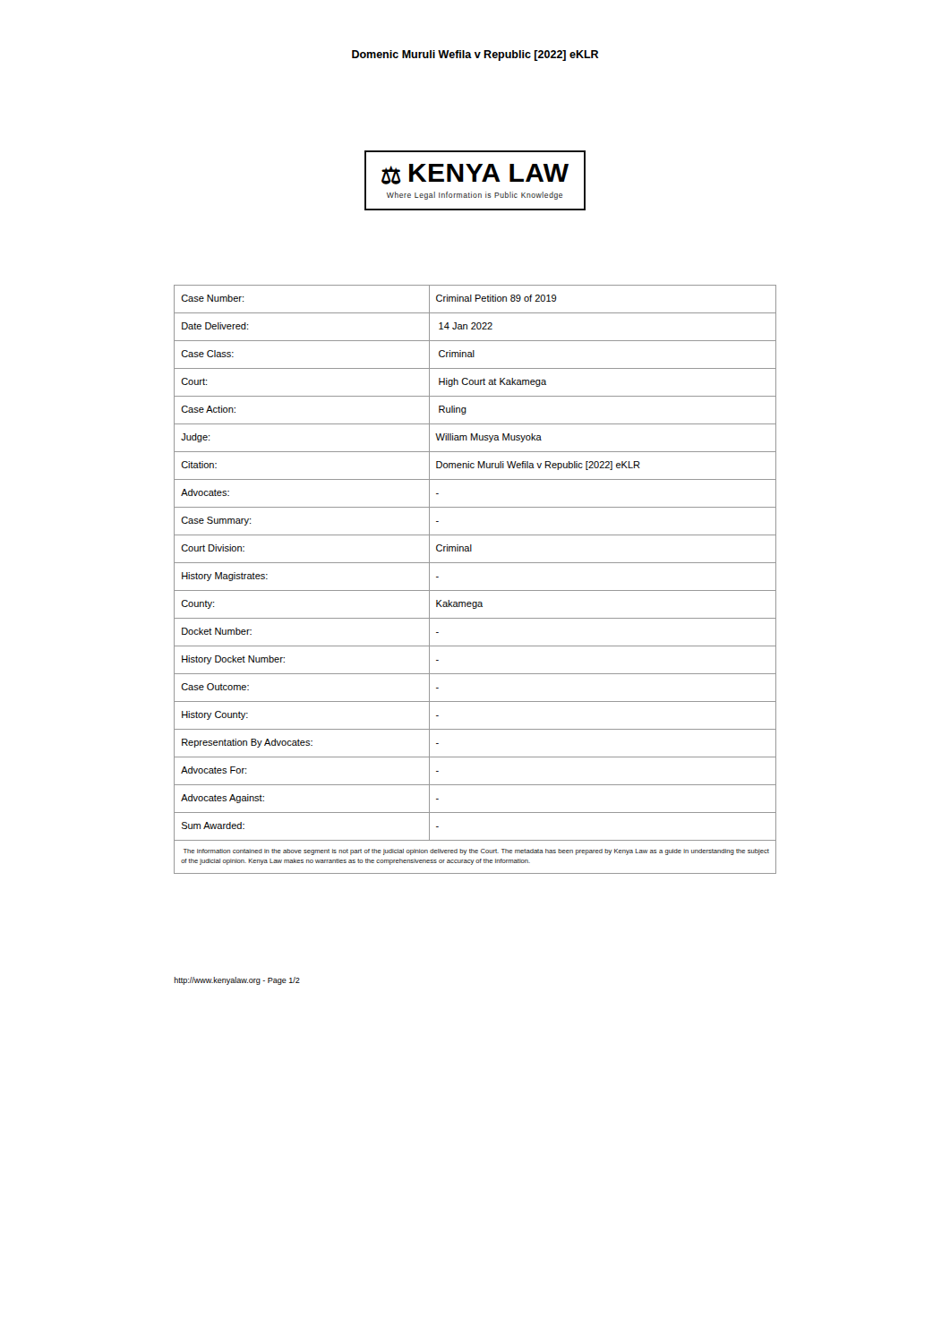Domenic Muruli Wefila v Republic [2022] eKLR
⚖KENYA LAW
Where Legal Information is Public Knowledge
| Case Number: | Criminal Petition 89 of 2019 |
| Date Delivered: | 14 Jan 2022 |
| Case Class: | Criminal |
| Court: | High Court at Kakamega |
| Case Action: | Ruling |
| Judge: | William Musya Musyoka |
| Citation: | Domenic Muruli Wefila v Republic [2022] eKLR |
| Advocates: | - |
| Case Summary: | - |
| Court Division: | Criminal |
| History Magistrates: | - |
| County: | Kakamega |
| Docket Number: | - |
| History Docket Number: | - |
| Case Outcome: | - |
| History County: | - |
| Representation By Advocates: | - |
| Advocates For: | - |
| Advocates Against: | - |
| Sum Awarded: | - |
The information contained in the above segment is not part of the judicial opinion delivered by the Court. The metadata has been prepared by Kenya Law as a guide in understanding the subject of the judicial opinion. Kenya Law makes no warranties as to the comprehensiveness or accuracy of the information.
http://www.kenyalaw.org - Page 1/2